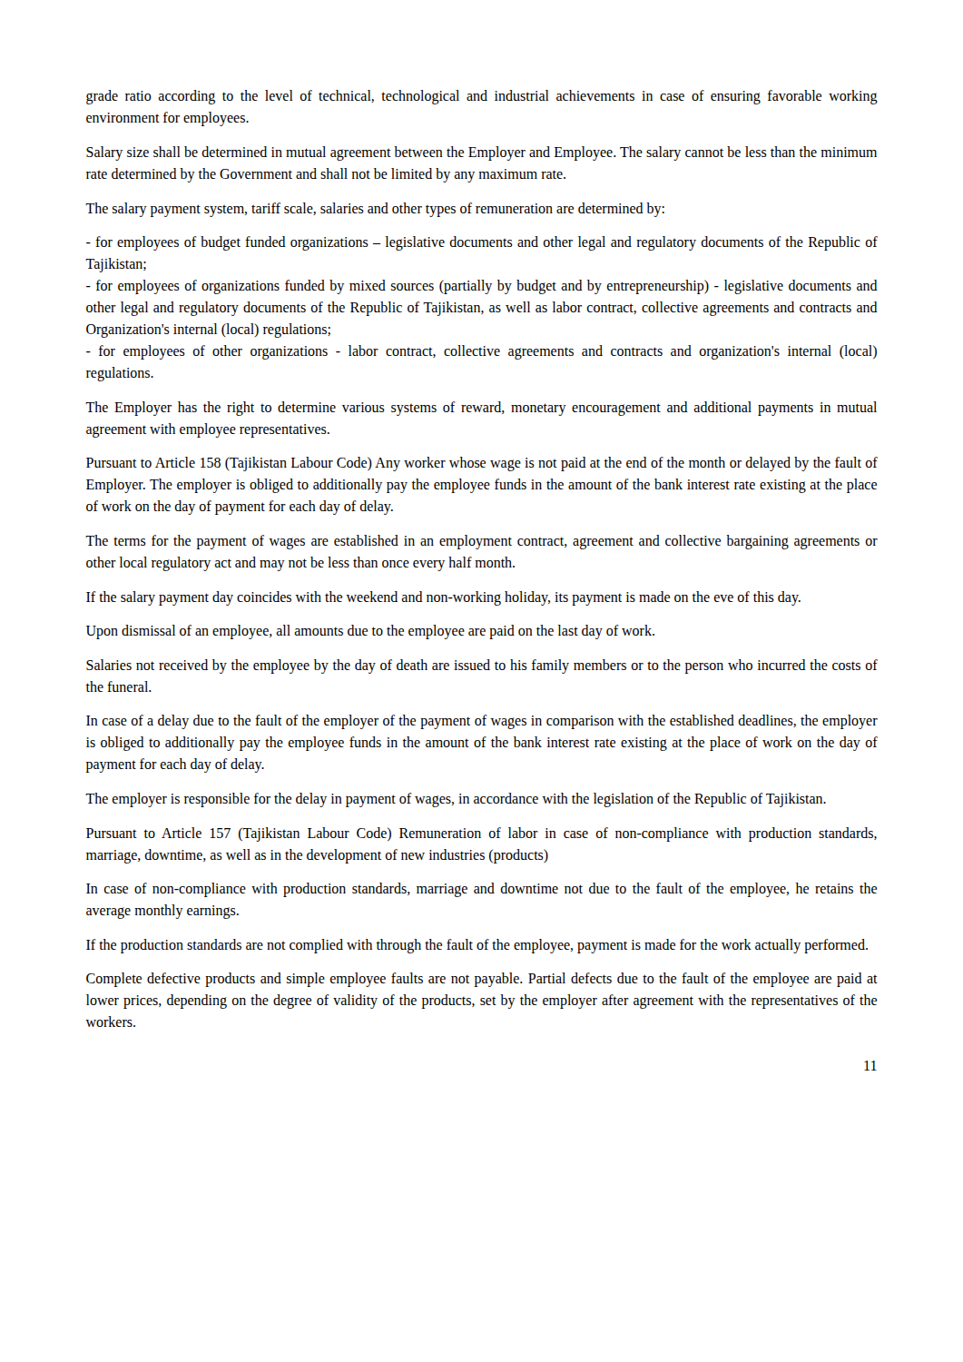grade ratio according to the level of technical, technological and industrial achievements in case of ensuring favorable working environment for employees.
Salary size shall be determined in mutual agreement between the Employer and Employee. The salary cannot be less than the minimum rate determined by the Government and shall not be limited by any maximum rate.
The salary payment system, tariff scale, salaries and other types of remuneration are determined by:
- for employees of budget funded organizations – legislative documents and other legal and regulatory documents of the Republic of Tajikistan;
- for employees of organizations funded by mixed sources (partially by budget and by entrepreneurship) - legislative documents and other legal and regulatory documents of the Republic of Tajikistan, as well as labor contract, collective agreements and contracts and Organization's internal (local) regulations;
- for employees of other organizations - labor contract, collective agreements and contracts and organization's internal (local) regulations.
The Employer has the right to determine various systems of reward, monetary encouragement and additional payments in mutual agreement with employee representatives.
Pursuant to Article 158 (Tajikistan Labour Code) Any worker whose wage is not paid at the end of the month or delayed by the fault of Employer. The employer is obliged to additionally pay the employee funds in the amount of the bank interest rate existing at the place of work on the day of payment for each day of delay.
The terms for the payment of wages are established in an employment contract, agreement and collective bargaining agreements or other local regulatory act and may not be less than once every half month.
If the salary payment day coincides with the weekend and non-working holiday, its payment is made on the eve of this day.
Upon dismissal of an employee, all amounts due to the employee are paid on the last day of work.
Salaries not received by the employee by the day of death are issued to his family members or to the person who incurred the costs of the funeral.
In case of a delay due to the fault of the employer of the payment of wages in comparison with the established deadlines, the employer is obliged to additionally pay the employee funds in the amount of the bank interest rate existing at the place of work on the day of payment for each day of delay.
The employer is responsible for the delay in payment of wages, in accordance with the legislation of the Republic of Tajikistan.
Pursuant to Article 157 (Tajikistan Labour Code) Remuneration of labor in case of non-compliance with production standards, marriage, downtime, as well as in the development of new industries (products)
In case of non-compliance with production standards, marriage and downtime not due to the fault of the employee, he retains the average monthly earnings.
If the production standards are not complied with through the fault of the employee, payment is made for the work actually performed.
Complete defective products and simple employee faults are not payable. Partial defects due to the fault of the employee are paid at lower prices, depending on the degree of validity of the products, set by the employer after agreement with the representatives of the workers.
11